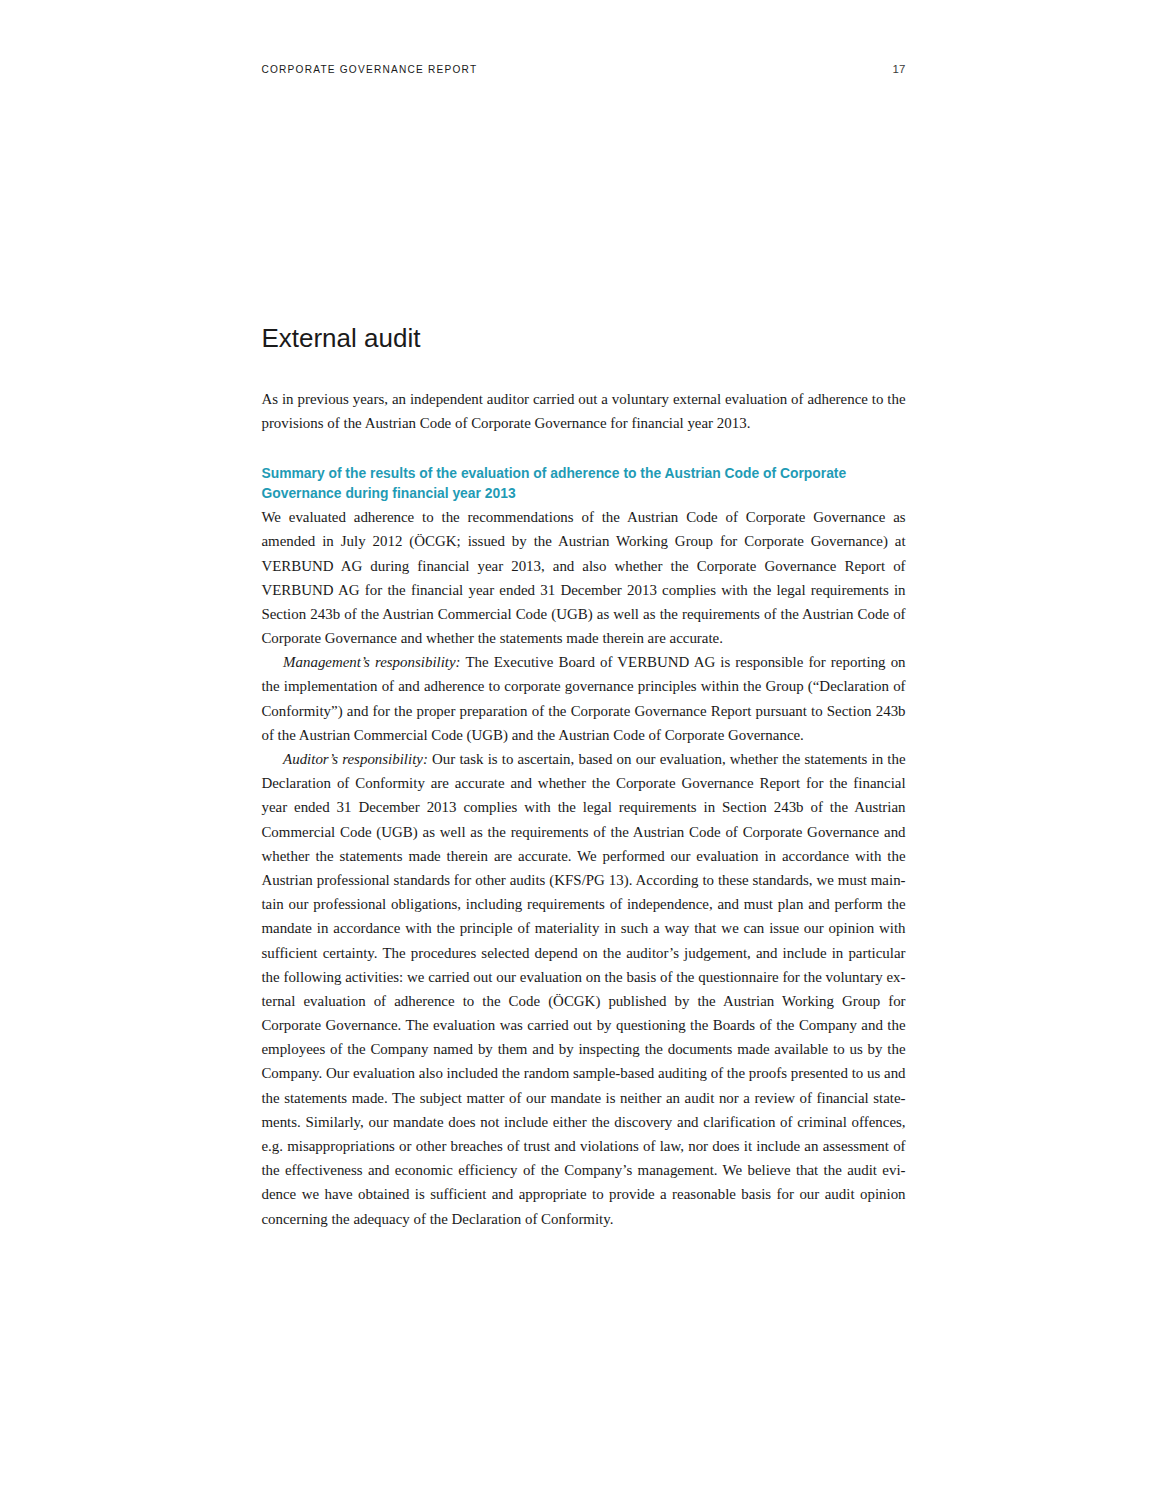Corporate Governance Report 17
External audit
As in previous years, an independent auditor carried out a voluntary external evaluation of adherence to the provisions of the Austrian Code of Corporate Governance for financial year 2013.
Summary of the results of the evaluation of adherence to the Austrian Code of Corporate Governance during financial year 2013
We evaluated adherence to the recommendations of the Austrian Code of Corporate Governance as amended in July 2012 (ÖCGK; issued by the Austrian Working Group for Corporate Governance) at VERBUND AG during financial year 2013, and also whether the Corporate Governance Report of VERBUND AG for the financial year ended 31 December 2013 complies with the legal requirements in Section 243b of the Austrian Commercial Code (UGB) as well as the requirements of the Austrian Code of Corporate Governance and whether the statements made therein are accurate.
Management’s responsibility: The Executive Board of VERBUND AG is responsible for reporting on the implementation of and adherence to corporate governance principles within the Group (“Declaration of Conformity”) and for the proper preparation of the Corporate Governance Report pursuant to Section 243b of the Austrian Commercial Code (UGB) and the Austrian Code of Corporate Governance.
Auditor’s responsibility: Our task is to ascertain, based on our evaluation, whether the statements in the Declaration of Conformity are accurate and whether the Corporate Governance Report for the financial year ended 31 December 2013 complies with the legal requirements in Section 243b of the Austrian Commercial Code (UGB) as well as the requirements of the Austrian Code of Corporate Governance and whether the statements made therein are accurate. We performed our evaluation in accordance with the Austrian professional standards for other audits (KFS/PG 13). According to these standards, we must maintain our professional obligations, including requirements of independence, and must plan and perform the mandate in accordance with the principle of materiality in such a way that we can issue our opinion with sufficient certainty. The procedures selected depend on the auditor’s judgement, and include in particular the following activities: we carried out our evaluation on the basis of the questionnaire for the voluntary external evaluation of adherence to the Code (ÖCGK) published by the Austrian Working Group for Corporate Governance. The evaluation was carried out by questioning the Boards of the Company and the employees of the Company named by them and by inspecting the documents made available to us by the Company. Our evaluation also included the random sample-based auditing of the proofs presented to us and the statements made. The subject matter of our mandate is neither an audit nor a review of financial statements. Similarly, our mandate does not include either the discovery and clarification of criminal offences, e.g. misappropriations or other breaches of trust and violations of law, nor does it include an assessment of the effectiveness and economic efficiency of the Company’s management. We believe that the audit evidence we have obtained is sufficient and appropriate to provide a reasonable basis for our audit opinion concerning the adequacy of the Declaration of Conformity.